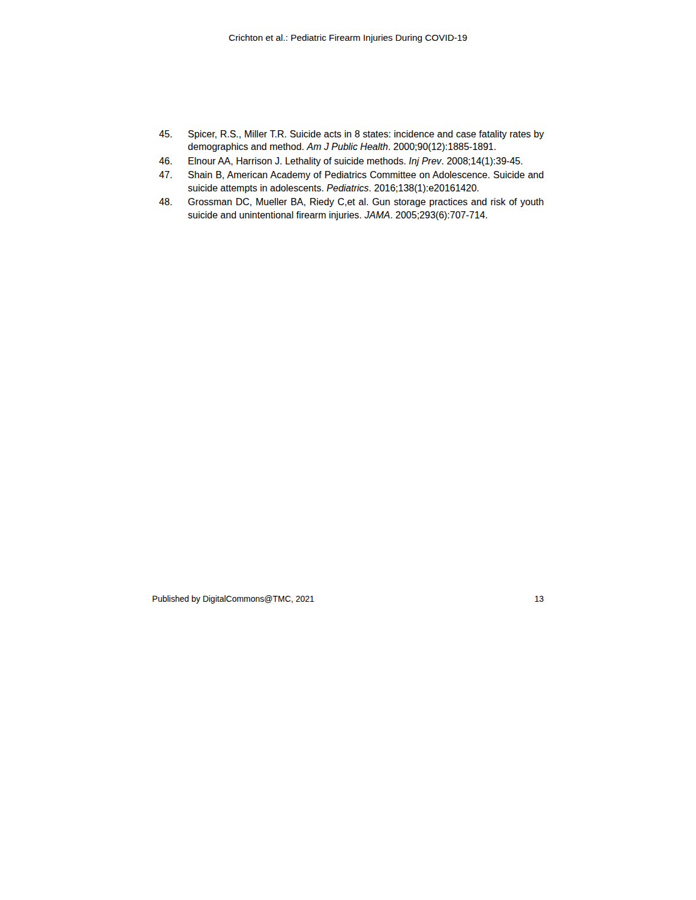Crichton et al.: Pediatric Firearm Injuries During COVID-19
45. Spicer, R.S., Miller T.R. Suicide acts in 8 states: incidence and case fatality rates by demographics and method. Am J Public Health. 2000;90(12):1885-1891.
46. Elnour AA, Harrison J. Lethality of suicide methods. Inj Prev. 2008;14(1):39-45.
47. Shain B, American Academy of Pediatrics Committee on Adolescence. Suicide and suicide attempts in adolescents. Pediatrics. 2016;138(1):e20161420.
48. Grossman DC, Mueller BA, Riedy C,et al. Gun storage practices and risk of youth suicide and unintentional firearm injuries. JAMA. 2005;293(6):707-714.
Published by DigitalCommons@TMC, 2021
13